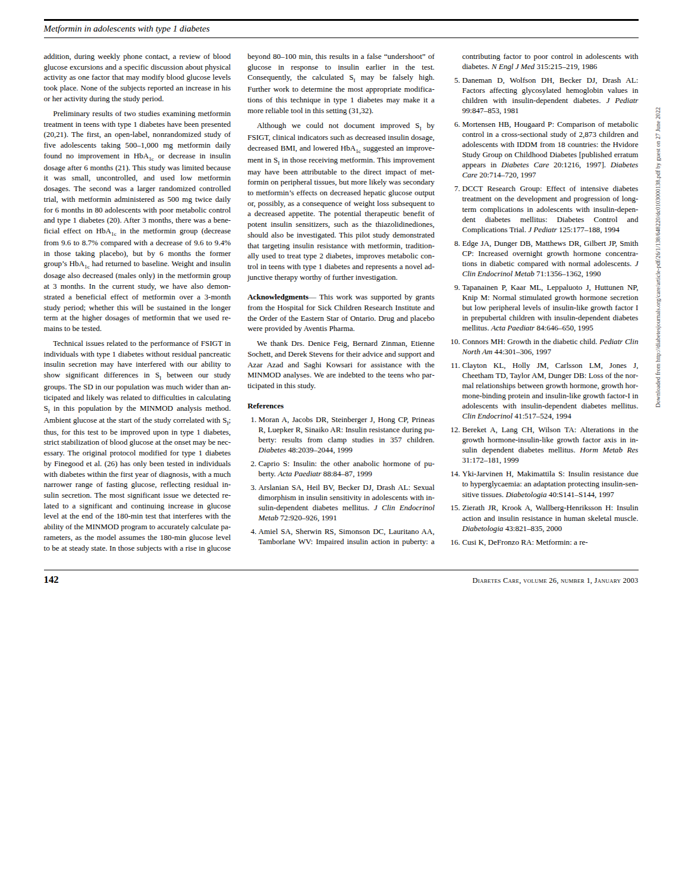Metformin in adolescents with type 1 diabetes
Downloaded from http://diabetesjournals.org/care/article-pdf/26/1/138/648220/dc0103000138.pdf by guest on 27 June 2022
addition, during weekly phone contact, a review of blood glucose excursions and a specific discussion about physical activity as one factor that may modify blood glucose levels took place. None of the subjects reported an increase in his or her activity during the study period.
Preliminary results of two studies examining metformin treatment in teens with type 1 diabetes have been presented (20,21). The first, an open-label, nonrandomized study of five adolescents taking 500–1,000 mg metformin daily found no improvement in HbA1c or decrease in insulin dosage after 6 months (21). This study was limited because it was small, uncontrolled, and used low metformin dosages. The second was a larger randomized controlled trial, with metformin administered as 500 mg twice daily for 6 months in 80 adolescents with poor metabolic control and type 1 diabetes (20). After 3 months, there was a beneficial effect on HbA1c in the metformin group (decrease from 9.6 to 8.7% compared with a decrease of 9.6 to 9.4% in those taking placebo), but by 6 months the former group’s HbA1c had returned to baseline. Weight and insulin dosage also decreased (males only) in the metformin group at 3 months. In the current study, we have also demonstrated a beneficial effect of metformin over a 3-month study period; whether this will be sustained in the longer term at the higher dosages of metformin that we used remains to be tested.
Technical issues related to the performance of FSIGT in individuals with type 1 diabetes without residual pancreatic insulin secretion may have interfered with our ability to show significant differences in SI between our study groups. The SD in our population was much wider than anticipated and likely was related to difficulties in calculating SI in this population by the MINMOD analysis method. Ambient glucose at the start of the study correlated with SI; thus, for this test to be improved upon in type 1 diabetes, strict stabilization of blood glucose at the onset may be necessary. The original protocol modified for type 1 diabetes by Finegood et al. (26) has only been tested in individuals with diabetes within the first year of diagnosis, with a much narrower range of fasting glucose, reflecting residual insulin secretion. The most significant issue we detected related to a significant and continuing increase in glucose level at the end of the 180-min test that interferes with the ability of the MINMOD program to accurately calculate parameters, as the model assumes the 180-min glucose level to be at steady state. In those subjects with a rise in glucose beyond 80–100 min, this results in a false “undershoot” of glucose in response to insulin earlier in the test. Consequently, the calculated SI may be falsely high. Further work to determine the most appropriate modifications of this technique in type 1 diabetes may make it a more reliable tool in this setting (31,32).
Although we could not document improved SI by FSIGT, clinical indicators such as decreased insulin dosage, decreased BMI, and lowered HbA1c suggested an improvement in SI in those receiving metformin. This improvement may have been attributable to the direct impact of metformin on peripheral tissues, but more likely was secondary to metformin’s effects on decreased hepatic glucose output or, possibly, as a consequence of weight loss subsequent to a decreased appetite. The potential therapeutic benefit of potent insulin sensitizers, such as the thiazolidinediones, should also be investigated. This pilot study demonstrated that targeting insulin resistance with metformin, traditionally used to treat type 2 diabetes, improves metabolic control in teens with type 1 diabetes and represents a novel adjunctive therapy worthy of further investigation.
Acknowledgments
— This work was supported by grants from the Hospital for Sick Children Research Institute and the Order of the Eastern Star of Ontario. Drug and placebo were provided by Aventis Pharma.
We thank Drs. Denice Feig, Bernard Zinman, Etienne Sochett, and Derek Stevens for their advice and support and Azar Azad and Saghi Kowsari for assistance with the MINMOD analyses. We are indebted to the teens who participated in this study.
References
Moran A, Jacobs DR, Steinberger J, Hong CP, Prineas R, Luepker R, Sinaiko AR: Insulin resistance during puberty: results from clamp studies in 357 children. Diabetes 48:2039–2044, 1999
Caprio S: Insulin: the other anabolic hormone of puberty. Acta Paediatr 88:84–87, 1999
Arslanian SA, Heil BV, Becker DJ, Drash AL: Sexual dimorphism in insulin sensitivity in adolescents with insulin-dependent diabetes mellitus. J Clin Endocrinol Metab 72:920–926, 1991
Amiel SA, Sherwin RS, Simonson DC, Lauritano AA, Tamborlane WV: Impaired insulin action in puberty: a contributing factor to poor control in adolescents with diabetes. N Engl J Med 315:215–219, 1986
Daneman D, Wolfson DH, Becker DJ, Drash AL: Factors affecting glycosylated hemoglobin values in children with insulin-dependent diabetes. J Pediatr 99:847–853, 1981
Mortensen HB, Hougaard P: Comparison of metabolic control in a cross-sectional study of 2,873 children and adolescents with IDDM from 18 countries: the Hvidore Study Group on Childhood Diabetes [published erratum appears in Diabetes Care 20:1216, 1997]. Diabetes Care 20:714–720, 1997
DCCT Research Group: Effect of intensive diabetes treatment on the development and progression of long-term complications in adolescents with insulin-dependent diabetes mellitus: Diabetes Control and Complications Trial. J Pediatr 125:177–188, 1994
Edge JA, Dunger DB, Matthews DR, Gilbert JP, Smith CP: Increased overnight growth hormone concentrations in diabetic compared with normal adolescents. J Clin Endocrinol Metab 71:1356–1362, 1990
Tapanainen P, Kaar ML, Leppaluoto J, Huttunen NP, Knip M: Normal stimulated growth hormone secretion but low peripheral levels of insulin-like growth factor I in prepubertal children with insulin-dependent diabetes mellitus. Acta Paediatr 84:646–650, 1995
Connors MH: Growth in the diabetic child. Pediatr Clin North Am 44:301–306, 1997
Clayton KL, Holly JM, Carlsson LM, Jones J, Cheetham TD, Taylor AM, Dunger DB: Loss of the normal relationships between growth hormone, growth hormone-binding protein and insulin-like growth factor-I in adolescents with insulin-dependent diabetes mellitus. Clin Endocrinol 41:517–524, 1994
Bereket A, Lang CH, Wilson TA: Alterations in the growth hormone-insulin-like growth factor axis in insulin dependent diabetes mellitus. Horm Metab Res 31:172–181, 1999
Yki-Jarvinen H, Makimattila S: Insulin resistance due to hyperglycaemia: an adaptation protecting insulin-sensitive tissues. Diabetologia 40:S141–S144, 1997
Zierath JR, Krook A, Wallberg-Henriksson H: Insulin action and insulin resistance in human skeletal muscle. Diabetologia 43:821–835, 2000
Cusi K, DeFronzo RA: Metformin: a re-
142 Diabetes Care, volume 26, number 1, January 2003